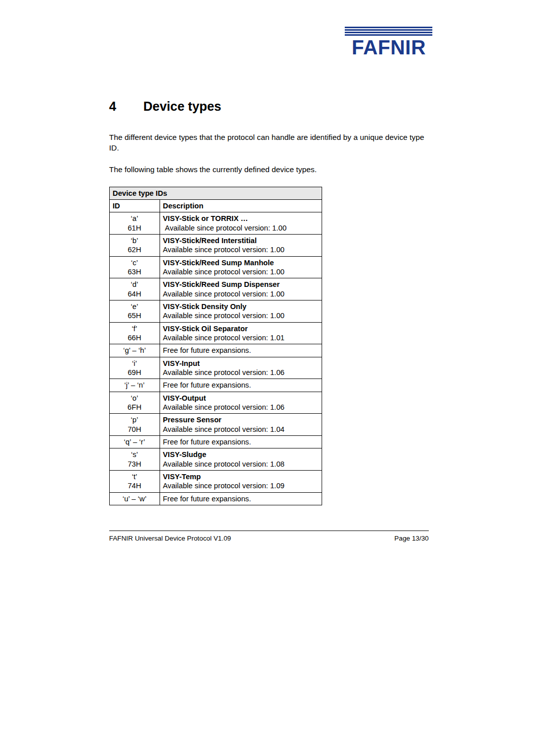FAFNIR
4 Device types
The different device types that the protocol can handle are identified by a unique device type ID.
The following table shows the currently defined device types.
| Device type IDs |
| --- |
| ID | Description |
| ‘a’ 61H | VISY-Stick or TORRIX … Available since protocol version: 1.00 |
| ‘b’ 62H | VISY-Stick/Reed Interstitial Available since protocol version: 1.00 |
| ‘c’ 63H | VISY-Stick/Reed Sump Manhole Available since protocol version: 1.00 |
| ‘d’ 64H | VISY-Stick/Reed Sump Dispenser Available since protocol version: 1.00 |
| ‘e’ 65H | VISY-Stick Density Only Available since protocol version: 1.00 |
| ‘f’ 66H | VISY-Stick Oil Separator Available since protocol version: 1.01 |
| ‘g’ – ‘h’ | Free for future expansions. |
| ‘i’ 69H | VISY-Input Available since protocol version: 1.06 |
| ‘j’ – ‘n’ | Free for future expansions. |
| ‘o’ 6FH | VISY-Output Available since protocol version: 1.06 |
| ‘p’ 70H | Pressure Sensor Available since protocol version: 1.04 |
| ‘q’ – ‘r’ | Free for future expansions. |
| ‘s’ 73H | VISY-Sludge Available since protocol version: 1.08 |
| ‘t’ 74H | VISY-Temp Available since protocol version: 1.09 |
| ‘u’ – ‘w’ | Free for future expansions. |
FAFNIR Universal Device Protocol V1.09 Page 13/30